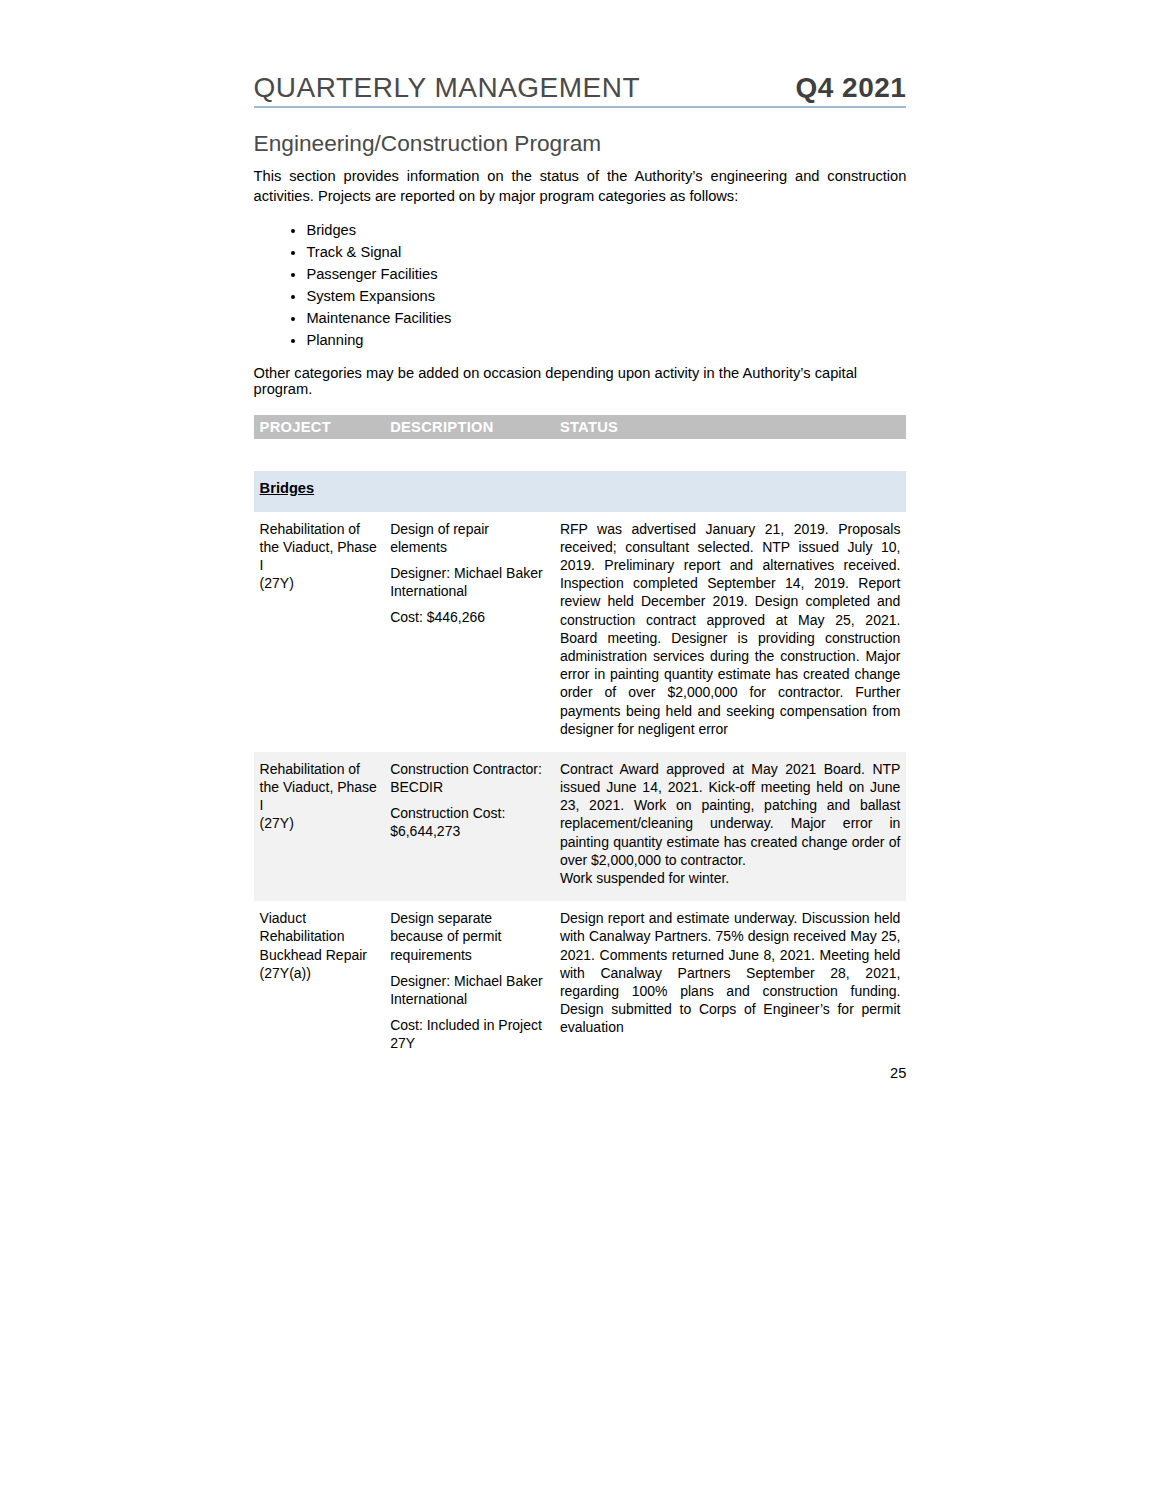QUARTERLY MANAGEMENT
Q4 2021
Engineering/Construction Program
This section provides information on the status of the Authority’s engineering and construction activities. Projects are reported on by major program categories as follows:
Bridges
Track & Signal
Passenger Facilities
System Expansions
Maintenance Facilities
Planning
Other categories may be added on occasion depending upon activity in the Authority’s capital program.
| PROJECT | DESCRIPTION | STATUS |
| --- | --- | --- |
| Bridges |
| Rehabilitation of the Viaduct, Phase I (27Y) | Design of repair elements Designer: Michael Baker International Cost: $446,266 | RFP was advertised January 21, 2019. Proposals received; consultant selected. NTP issued July 10, 2019. Preliminary report and alternatives received. Inspection completed September 14, 2019. Report review held December 2019. Design completed and construction contract approved at May 25, 2021. Board meeting. Designer is providing construction administration services during the construction. Major error in painting quantity estimate has created change order of over $2,000,000 for contractor. Further payments being held and seeking compensation from designer for negligent error |
| Rehabilitation of the Viaduct, Phase I (27Y) | Construction Contractor: BECDIR Construction Cost: $6,644,273 | Contract Award approved at May 2021 Board. NTP issued June 14, 2021. Kick-off meeting held on June 23, 2021. Work on painting, patching and ballast replacement/cleaning underway. Major error in painting quantity estimate has created change order of over $2,000,000 to contractor. Work suspended for winter. |
| Viaduct Rehabilitation Buckhead Repair (27Y(a)) | Design separate because of permit requirements Designer: Michael Baker International Cost: Included in Project 27Y | Design report and estimate underway. Discussion held with Canalway Partners. 75% design received May 25, 2021. Comments returned June 8, 2021. Meeting held with Canalway Partners September 28, 2021, regarding 100% plans and construction funding. Design submitted to Corps of Engineer’s for permit evaluation |
25